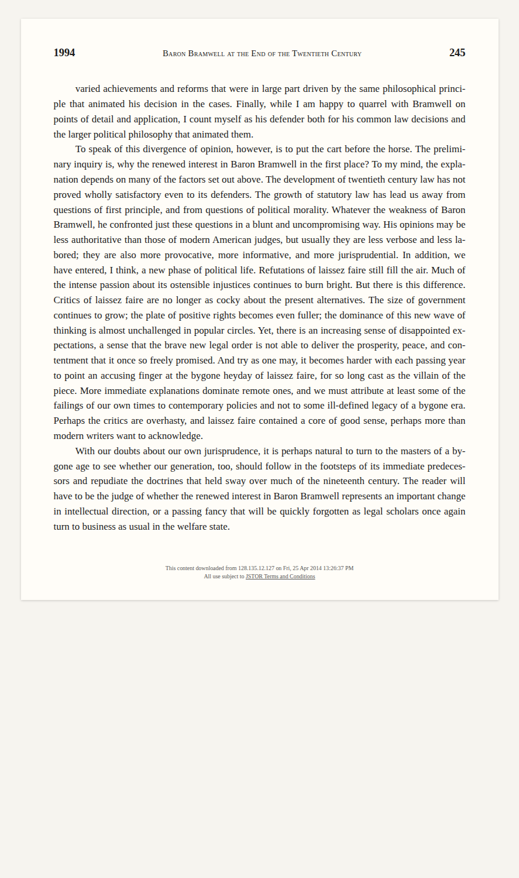1994 Baron Bramwell at the End of the Twentieth Century 245
varied achievements and reforms that were in large part driven by the same philosophical principle that animated his decision in the cases. Finally, while I am happy to quarrel with Bramwell on points of detail and application, I count myself as his defender both for his common law decisions and the larger political philosophy that animated them.
To speak of this divergence of opinion, however, is to put the cart before the horse. The preliminary inquiry is, why the renewed interest in Baron Bramwell in the first place? To my mind, the explanation depends on many of the factors set out above. The development of twentieth century law has not proved wholly satisfactory even to its defenders. The growth of statutory law has lead us away from questions of first principle, and from questions of political morality. Whatever the weakness of Baron Bramwell, he confronted just these questions in a blunt and uncompromising way. His opinions may be less authoritative than those of modern American judges, but usually they are less verbose and less labored; they are also more provocative, more informative, and more jurisprudential. In addition, we have entered, I think, a new phase of political life. Refutations of laissez faire still fill the air. Much of the intense passion about its ostensible injustices continues to burn bright. But there is this difference. Critics of laissez faire are no longer as cocky about the present alternatives. The size of government continues to grow; the plate of positive rights becomes even fuller; the dominance of this new wave of thinking is almost unchallenged in popular circles. Yet, there is an increasing sense of disappointed expectations, a sense that the brave new legal order is not able to deliver the prosperity, peace, and contentment that it once so freely promised. And try as one may, it becomes harder with each passing year to point an accusing finger at the bygone heyday of laissez faire, for so long cast as the villain of the piece. More immediate explanations dominate remote ones, and we must attribute at least some of the failings of our own times to contemporary policies and not to some ill-defined legacy of a bygone era. Perhaps the critics are overhasty, and laissez faire contained a core of good sense, perhaps more than modern writers want to acknowledge.
With our doubts about our own jurisprudence, it is perhaps natural to turn to the masters of a bygone age to see whether our generation, too, should follow in the footsteps of its immediate predecessors and repudiate the doctrines that held sway over much of the nineteenth century. The reader will have to be the judge of whether the renewed interest in Baron Bramwell represents an important change in intellectual direction, or a passing fancy that will be quickly forgotten as legal scholars once again turn to business as usual in the welfare state.
This content downloaded from 128.135.12.127 on Fri, 25 Apr 2014 13:26:37 PM
All use subject to JSTOR Terms and Conditions